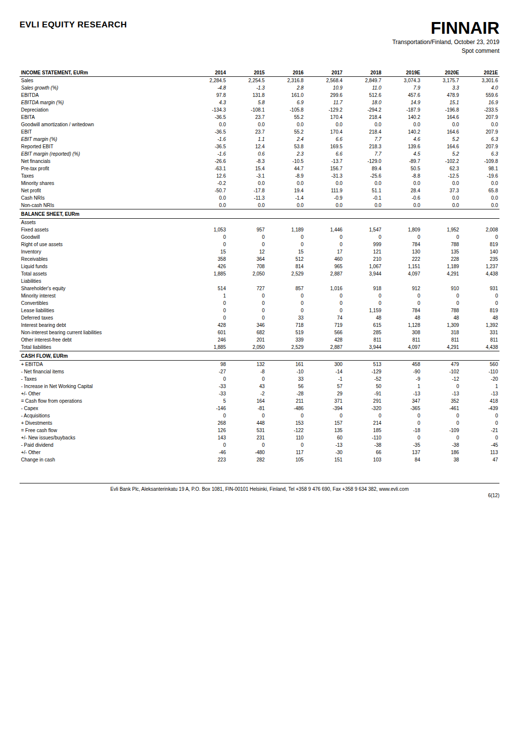EVLI EQUITY RESEARCH
FINNAIR
Transportation/Finland, October 23, 2019
Spot comment
| INCOME STATEMENT, EURm | 2014 | 2015 | 2016 | 2017 | 2018 | 2019E | 2020E | 2021E |
| --- | --- | --- | --- | --- | --- | --- | --- | --- |
| Sales | 2,284.5 | 2,254.5 | 2,316.8 | 2,568.4 | 2,849.7 | 3,074.3 | 3,175.7 | 3,301.6 |
| Sales growth (%) | -4.8 | -1.3 | 2.8 | 10.9 | 11.0 | 7.9 | 3.3 | 4.0 |
| EBITDA | 97.8 | 131.8 | 161.0 | 299.6 | 512.6 | 457.6 | 478.9 | 559.6 |
| EBITDA margin (%) | 4.3 | 5.8 | 6.9 | 11.7 | 18.0 | 14.9 | 15.1 | 16.9 |
| Depreciation | -134.3 | -108.1 | -105.8 | -129.2 | -294.2 | -187.9 | -196.8 | -233.5 |
| EBITA | -36.5 | 23.7 | 55.2 | 170.4 | 218.4 | 140.2 | 164.6 | 207.9 |
| Goodwill amortization / writedown | 0.0 | 0.0 | 0.0 | 0.0 | 0.0 | 0.0 | 0.0 | 0.0 |
| EBIT | -36.5 | 23.7 | 55.2 | 170.4 | 218.4 | 140.2 | 164.6 | 207.9 |
| EBIT margin (%) | -1.6 | 1.1 | 2.4 | 6.6 | 7.7 | 4.6 | 5.2 | 6.3 |
| Reported EBIT | -36.5 | 12.4 | 53.8 | 169.5 | 218.3 | 139.6 | 164.6 | 207.9 |
| EBIT margin (reported) (%) | -1.6 | 0.6 | 2.3 | 6.6 | 7.7 | 4.5 | 5.2 | 6.3 |
| Net financials | -26.6 | -8.3 | -10.5 | -13.7 | -129.0 | -89.7 | -102.2 | -109.8 |
| Pre-tax profit | -63.1 | 15.4 | 44.7 | 156.7 | 89.4 | 50.5 | 62.3 | 98.1 |
| Taxes | 12.6 | -3.1 | -8.9 | -31.3 | -25.6 | -8.8 | -12.5 | -19.6 |
| Minority shares | -0.2 | 0.0 | 0.0 | 0.0 | 0.0 | 0.0 | 0.0 | 0.0 |
| Net profit | -50.7 | -17.8 | 19.4 | 111.9 | 51.1 | 28.4 | 37.3 | 65.8 |
| Cash NRIs | 0.0 | -11.3 | -1.4 | -0.9 | -0.1 | -0.6 | 0.0 | 0.0 |
| Non-cash NRIs | 0.0 | 0.0 | 0.0 | 0.0 | 0.0 | 0.0 | 0.0 | 0.0 |
| BALANCE SHEET, EURm |
| Assets | | | | | | | | |
| Fixed assets | 1,053 | 957 | 1,189 | 1,446 | 1,547 | 1,809 | 1,952 | 2,008 |
| Goodwill | 0 | 0 | 0 | 0 | 0 | 0 | 0 | 0 |
| Right of use assets | 0 | 0 | 0 | 0 | 999 | 784 | 788 | 819 |
| Inventory | 15 | 12 | 15 | 17 | 121 | 130 | 135 | 140 |
| Receivables | 358 | 364 | 512 | 460 | 210 | 222 | 228 | 235 |
| Liquid funds | 426 | 708 | 814 | 965 | 1,067 | 1,151 | 1,189 | 1,237 |
| Total assets | 1,885 | 2,050 | 2,529 | 2,887 | 3,944 | 4,097 | 4,291 | 4,438 |
| Liabilities | | | | | | | | |
| Shareholder's equity | 514 | 727 | 857 | 1,016 | 918 | 912 | 910 | 931 |
| Minority interest | 1 | 0 | 0 | 0 | 0 | 0 | 0 | 0 |
| Convertibles | 0 | 0 | 0 | 0 | 0 | 0 | 0 | 0 |
| Lease liabilities | 0 | 0 | 0 | 0 | 1,159 | 784 | 788 | 819 |
| Deferred taxes | 0 | 0 | 33 | 74 | 48 | 48 | 48 | 48 |
| Interest bearing debt | 428 | 346 | 718 | 719 | 615 | 1,128 | 1,309 | 1,392 |
| Non-interest bearing current liabilities | 601 | 682 | 519 | 566 | 285 | 308 | 318 | 331 |
| Other interest-free debt | 246 | 201 | 339 | 428 | 811 | 811 | 811 | 811 |
| Total liabilities | 1,885 | 2,050 | 2,529 | 2,887 | 3,944 | 4,097 | 4,291 | 4,438 |
| CASH FLOW, EURm |
| + EBITDA | 98 | 132 | 161 | 300 | 513 | 458 | 479 | 560 |
| - Net financial items | -27 | -8 | -10 | -14 | -129 | -90 | -102 | -110 |
| - Taxes | 0 | 0 | 33 | -1 | -52 | -9 | -12 | -20 |
| - Increase in Net Working Capital | -33 | 43 | 56 | 57 | 50 | 1 | 0 | 1 |
| +/- Other | -33 | -2 | -28 | 29 | -91 | -13 | -13 | -13 |
| = Cash flow from operations | 5 | 164 | 211 | 371 | 291 | 347 | 352 | 418 |
| - Capex | -146 | -81 | -486 | -394 | -320 | -365 | -461 | -439 |
| - Acquisitions | 0 | 0 | 0 | 0 | 0 | 0 | 0 | 0 |
| + Divestments | 268 | 448 | 153 | 157 | 214 | 0 | 0 | 0 |
| = Free cash flow | 126 | 531 | -122 | 135 | 185 | -18 | -109 | -21 |
| +/- New issues/buybacks | 143 | 231 | 110 | 60 | -110 | 0 | 0 | 0 |
| - Paid dividend | 0 | 0 | 0 | -13 | -38 | -35 | -38 | -45 |
| +/- Other | -46 | -480 | 117 | -30 | 66 | 137 | 186 | 113 |
| Change in cash | 223 | 282 | 105 | 151 | 103 | 84 | 38 | 47 |
Evli Bank Plc, Aleksanterinkatu 19 A, P.O. Box 1081, FIN-00101 Helsinki, Finland, Tel +358 9 476 690, Fax +358 9 634 382, www.evli.com
6(12)